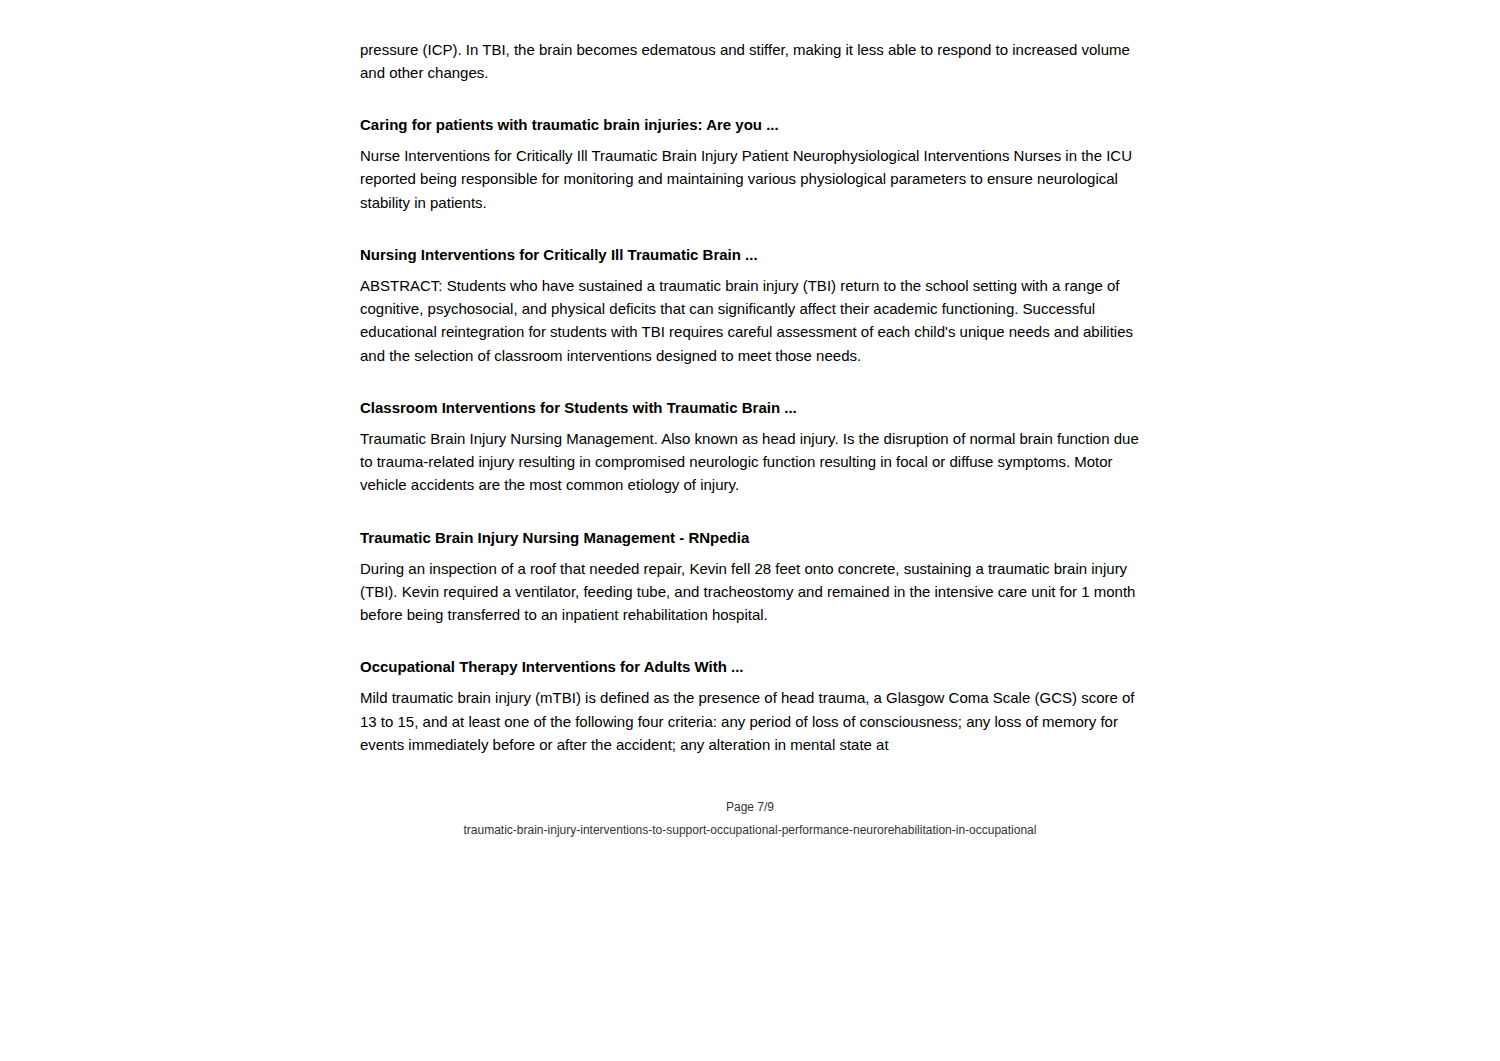pressure (ICP). In TBI, the brain becomes edematous and stiffer, making it less able to respond to increased volume and other changes.
Caring for patients with traumatic brain injuries: Are you ...
Nurse Interventions for Critically Ill Traumatic Brain Injury Patient Neurophysiological Interventions Nurses in the ICU reported being responsible for monitoring and maintaining various physiological parameters to ensure neurological stability in patients.
Nursing Interventions for Critically Ill Traumatic Brain ...
ABSTRACT: Students who have sustained a traumatic brain injury (TBI) return to the school setting with a range of cognitive, psychosocial, and physical deficits that can significantly affect their academic functioning. Successful educational reintegration for students with TBI requires careful assessment of each child's unique needs and abilities and the selection of classroom interventions designed to meet those needs.
Classroom Interventions for Students with Traumatic Brain ...
Traumatic Brain Injury Nursing Management. Also known as head injury. Is the disruption of normal brain function due to trauma-related injury resulting in compromised neurologic function resulting in focal or diffuse symptoms. Motor vehicle accidents are the most common etiology of injury.
Traumatic Brain Injury Nursing Management - RNpedia
During an inspection of a roof that needed repair, Kevin fell 28 feet onto concrete, sustaining a traumatic brain injury (TBI). Kevin required a ventilator, feeding tube, and tracheostomy and remained in the intensive care unit for 1 month before being transferred to an inpatient rehabilitation hospital.
Occupational Therapy Interventions for Adults With ...
Mild traumatic brain injury (mTBI) is defined as the presence of head trauma, a Glasgow Coma Scale (GCS) score of 13 to 15, and at least one of the following four criteria: any period of loss of consciousness; any loss of memory for events immediately before or after the accident; any alteration in mental state at
Page 7/9 traumatic-brain-injury-interventions-to-support-occupational-performance-neurorehabilitation-in-occupational